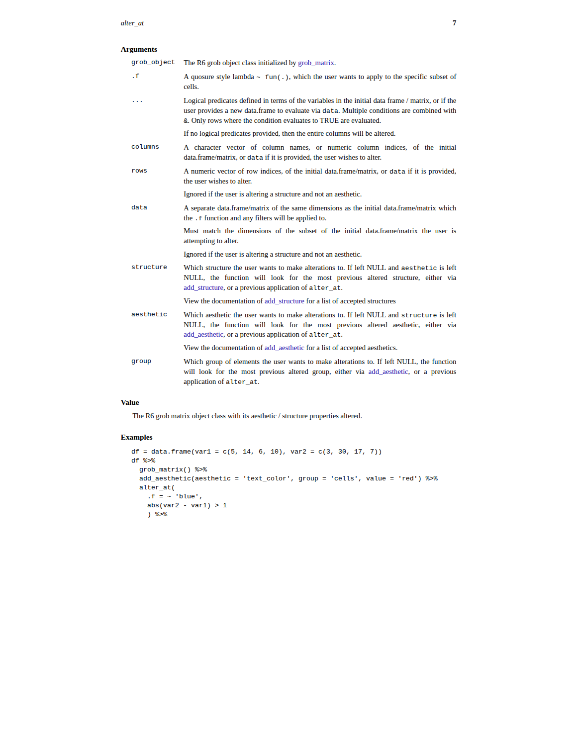alter_at 7
Arguments
grob_object
The R6 grob object class initialized by grob_matrix.
.f
A quosure style lambda ~ fun(.), which the user wants to apply to the specific subset of cells.
...
Logical predicates defined in terms of the variables in the initial data frame / matrix, or if the user provides a new data.frame to evaluate via data. Multiple conditions are combined with &. Only rows where the condition evaluates to TRUE are evaluated.
If no logical predicates provided, then the entire columns will be altered.
columns
A character vector of column names, or numeric column indices, of the initial data.frame/matrix, or data if it is provided, the user wishes to alter.
rows
A numeric vector of row indices, of the initial data.frame/matrix, or data if it is provided, the user wishes to alter.
Ignored if the user is altering a structure and not an aesthetic.
data
A separate data.frame/matrix of the same dimensions as the initial data.frame/matrix which the .f function and any filters will be applied to.
Must match the dimensions of the subset of the initial data.frame/matrix the user is attempting to alter.
Ignored if the user is altering a structure and not an aesthetic.
structure
Which structure the user wants to make alterations to. If left NULL and aesthetic is left NULL, the function will look for the most previous altered structure, either via add_structure, or a previous application of alter_at.
View the documentation of add_structure for a list of accepted structures
aesthetic
Which aesthetic the user wants to make alterations to. If left NULL and structure is left NULL, the function will look for the most previous altered aesthetic, either via add_aesthetic, or a previous application of alter_at.
View the documentation of add_aesthetic for a list of accepted aesthetics.
group
Which group of elements the user wants to make alterations to. If left NULL, the function will look for the most previous altered group, either via add_aesthetic, or a previous application of alter_at.
Value
The R6 grob matrix object class with its aesthetic / structure properties altered.
Examples
df = data.frame(var1 = c(5, 14, 6, 10), var2 = c(3, 30, 17, 7))
df %>%
  grob_matrix() %>%
  add_aesthetic(aesthetic = 'text_color', group = 'cells', value = 'red') %>%
  alter_at(
    .f = ~ 'blue',
    abs(var2 - var1) > 1
    ) %>%